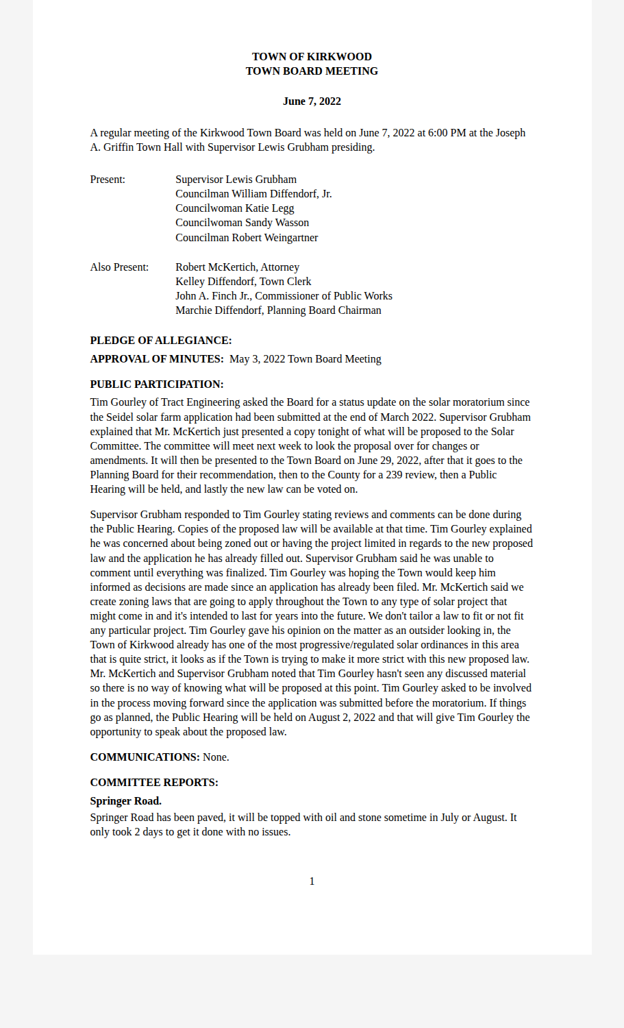TOWN OF KIRKWOOD TOWN BOARD MEETING June 7, 2022
A regular meeting of the Kirkwood Town Board was held on June 7, 2022 at 6:00 PM at the Joseph A. Griffin Town Hall with Supervisor Lewis Grubham presiding.
| Present: | Supervisor Lewis Grubham Councilman William Diffendorf, Jr. Councilwoman Katie Legg Councilwoman Sandy Wasson Councilman Robert Weingartner |
| Also Present: | Robert McKertich, Attorney Kelley Diffendorf, Town Clerk John A. Finch Jr., Commissioner of Public Works Marchie Diffendorf, Planning Board Chairman |
Pledge of Allegiance:
APPROVAL OF MINUTES: May 3, 2022 Town Board Meeting
Public Participation:
Tim Gourley of Tract Engineering asked the Board for a status update on the solar moratorium since the Seidel solar farm application had been submitted at the end of March 2022. Supervisor Grubham explained that Mr. McKertich just presented a copy tonight of what will be proposed to the Solar Committee. The committee will meet next week to look the proposal over for changes or amendments. It will then be presented to the Town Board on June 29, 2022, after that it goes to the Planning Board for their recommendation, then to the County for a 239 review, then a Public Hearing will be held, and lastly the new law can be voted on.
Supervisor Grubham responded to Tim Gourley stating reviews and comments can be done during the Public Hearing. Copies of the proposed law will be available at that time. Tim Gourley explained he was concerned about being zoned out or having the project limited in regards to the new proposed law and the application he has already filled out. Supervisor Grubham said he was unable to comment until everything was finalized. Tim Gourley was hoping the Town would keep him informed as decisions are made since an application has already been filed. Mr. McKertich said we create zoning laws that are going to apply throughout the Town to any type of solar project that might come in and it's intended to last for years into the future. We don't tailor a law to fit or not fit any particular project. Tim Gourley gave his opinion on the matter as an outsider looking in, the Town of Kirkwood already has one of the most progressive/regulated solar ordinances in this area that is quite strict, it looks as if the Town is trying to make it more strict with this new proposed law. Mr. McKertich and Supervisor Grubham noted that Tim Gourley hasn't seen any discussed material so there is no way of knowing what will be proposed at this point. Tim Gourley asked to be involved in the process moving forward since the application was submitted before the moratorium. If things go as planned, the Public Hearing will be held on August 2, 2022 and that will give Tim Gourley the opportunity to speak about the proposed law.
COMMUNICATIONS: None.
Committee Reports:
Springer Road.
Springer Road has been paved, it will be topped with oil and stone sometime in July or August. It only took 2 days to get it done with no issues.
1